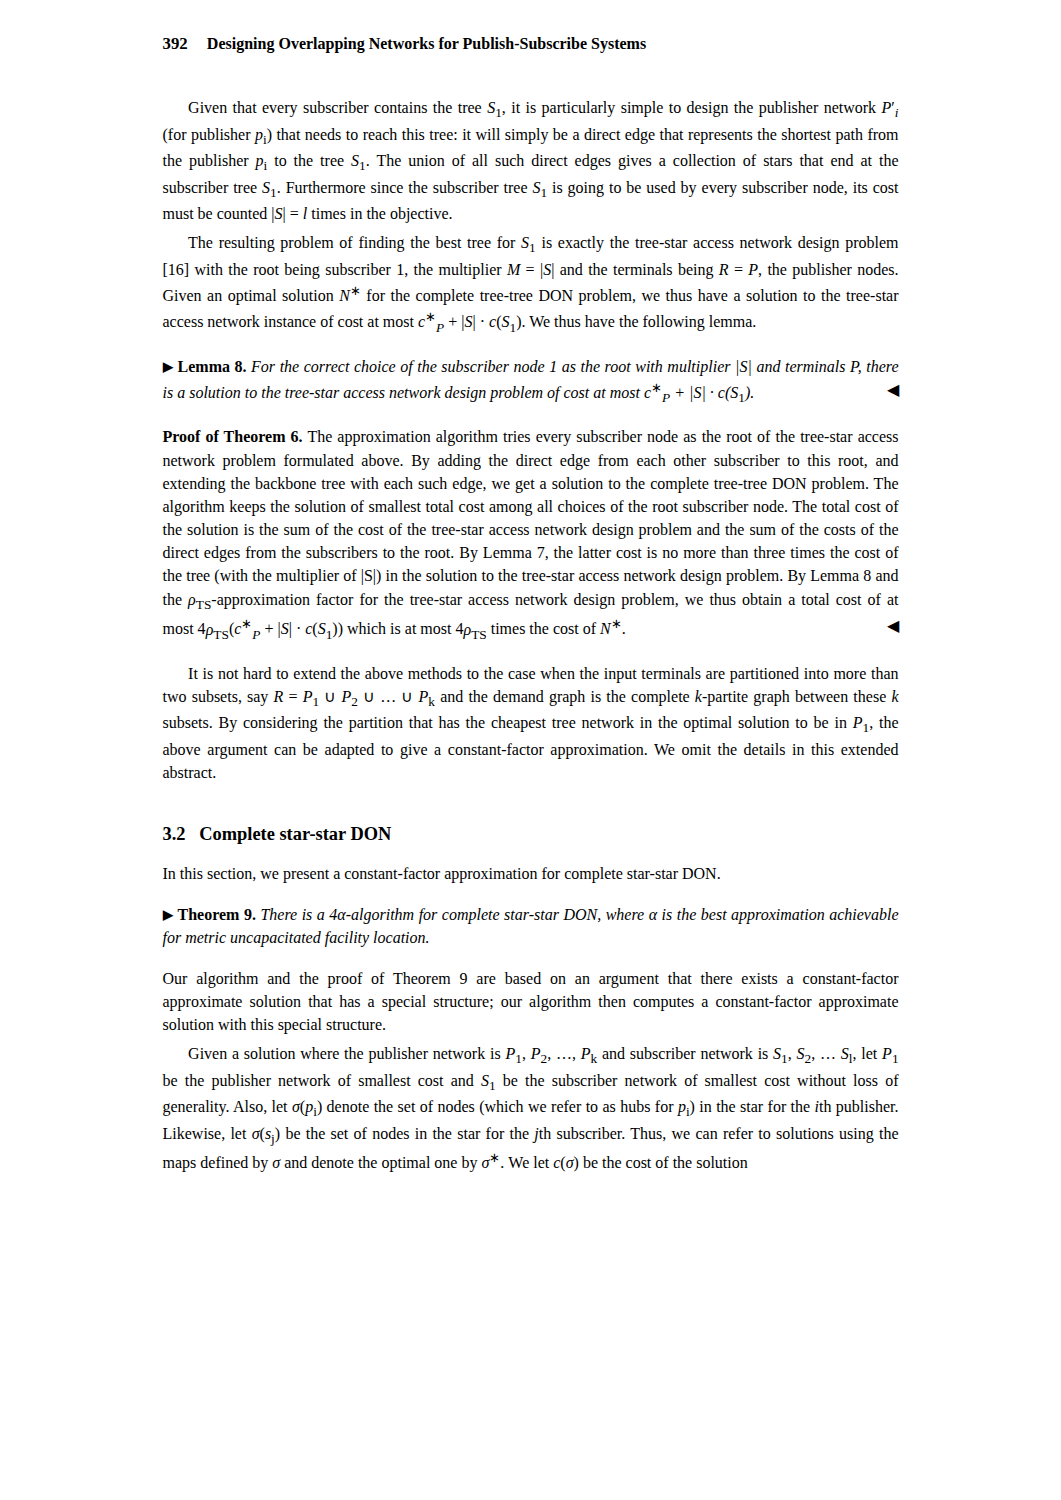392 Designing Overlapping Networks for Publish-Subscribe Systems
Given that every subscriber contains the tree S1, it is particularly simple to design the publisher network P′i (for publisher pi) that needs to reach this tree: it will simply be a direct edge that represents the shortest path from the publisher pi to the tree S1. The union of all such direct edges gives a collection of stars that end at the subscriber tree S1. Furthermore since the subscriber tree S1 is going to be used by every subscriber node, its cost must be counted |S| = l times in the objective.
The resulting problem of finding the best tree for S1 is exactly the tree-star access network design problem [16] with the root being subscriber 1, the multiplier M = |S| and the terminals being R = P, the publisher nodes. Given an optimal solution N∗ for the complete tree-tree DON problem, we thus have a solution to the tree-star access network instance of cost at most c∗P + |S| · c(S1). We thus have the following lemma.
Lemma 8. For the correct choice of the subscriber node 1 as the root with multiplier |S| and terminals P, there is a solution to the tree-star access network design problem of cost at most c∗P + |S| · c(S1). ◀
Proof of Theorem 6. The approximation algorithm tries every subscriber node as the root of the tree-star access network problem formulated above. By adding the direct edge from each other subscriber to this root, and extending the backbone tree with each such edge, we get a solution to the complete tree-tree DON problem. The algorithm keeps the solution of smallest total cost among all choices of the root subscriber node. The total cost of the solution is the sum of the cost of the tree-star access network design problem and the sum of the costs of the direct edges from the subscribers to the root. By Lemma 7, the latter cost is no more than three times the cost of the tree (with the multiplier of |S|) in the solution to the tree-star access network design problem. By Lemma 8 and the ρTS-approximation factor for the tree-star access network design problem, we thus obtain a total cost of at most 4ρTS(c∗P + |S| · c(S1)) which is at most 4ρTS times the cost of N∗. ◀
It is not hard to extend the above methods to the case when the input terminals are partitioned into more than two subsets, say R = P1 ∪ P2 ∪ … ∪ Pk and the demand graph is the complete k-partite graph between these k subsets. By considering the partition that has the cheapest tree network in the optimal solution to be in P1, the above argument can be adapted to give a constant-factor approximation. We omit the details in this extended abstract.
3.2 Complete star-star DON
In this section, we present a constant-factor approximation for complete star-star DON.
Theorem 9. There is a 4α-algorithm for complete star-star DON, where α is the best approximation achievable for metric uncapacitated facility location.
Our algorithm and the proof of Theorem 9 are based on an argument that there exists a constant-factor approximate solution that has a special structure; our algorithm then computes a constant-factor approximate solution with this special structure.
Given a solution where the publisher network is P1, P2, …, Pk and subscriber network is S1, S2, … Sl, let P1 be the publisher network of smallest cost and S1 be the subscriber network of smallest cost without loss of generality. Also, let σ(pi) denote the set of nodes (which we refer to as hubs for pi) in the star for the ith publisher. Likewise, let σ(sj) be the set of nodes in the star for the jth subscriber. Thus, we can refer to solutions using the maps defined by σ and denote the optimal one by σ∗. We let c(σ) be the cost of the solution